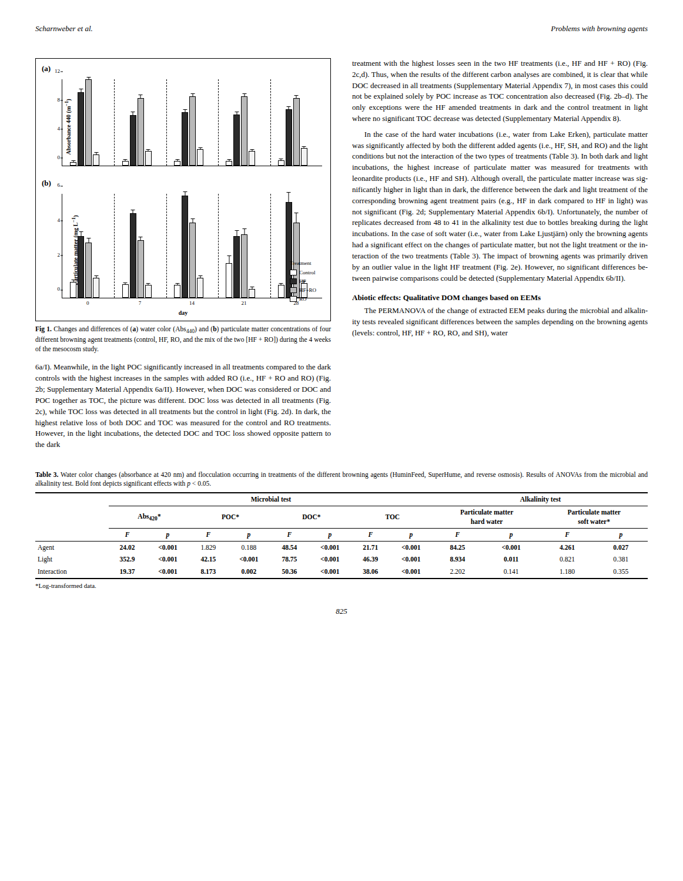Scharnweber et al. Problems with browning agents
(a)
Absorbance 440 (m−1)
12
8
4
0
(b)
Particulate matter (mg L−1)
6
4
2
0
Treatment
Control
HF
HF+RO
RO
0
7
14
21
28
day
Fig 1. Changes and differences of (a) water color (Abs440) and (b) particulate matter concentrations of four different browning agent treatments (control, HF, RO, and the mix of the two [HF + RO]) during the 4 weeks of the mesocosm study.
6a/I). Meanwhile, in the light POC significantly increased in all treatments compared to the dark controls with the highest increases in the samples with added RO (i.e., HF + RO and RO) (Fig. 2b; Supplementary Material Appendix 6a/II). However, when DOC was considered or DOC and POC together as TOC, the picture was different. DOC loss was detected in all treatments (Fig. 2c), while TOC loss was detected in all treatments but the control in light (Fig. 2d). In dark, the highest relative loss of both DOC and TOC was measured for the control and RO treatments. However, in the light incubations, the detected DOC and TOC loss showed opposite pattern to the dark
treatment with the highest losses seen in the two HF treatments (i.e., HF and HF + RO) (Fig. 2c,d). Thus, when the results of the different carbon analyses are combined, it is clear that while DOC decreased in all treatments (Supplementary Material Appendix 7), in most cases this could not be explained solely by POC increase as TOC concentration also decreased (Fig. 2b–d). The only exceptions were the HF amended treatments in dark and the control treatment in light where no significant TOC decrease was detected (Supplementary Material Appendix 8).
In the case of the hard water incubations (i.e., water from Lake Erken), particulate matter was significantly affected by both the different added agents (i.e., HF, SH, and RO) and the light conditions but not the interaction of the two types of treatments (Table 3). In both dark and light incubations, the highest increase of particulate matter was measured for treatments with leonardite products (i.e., HF and SH). Although overall, the particulate matter increase was significantly higher in light than in dark, the difference between the dark and light treatment of the corresponding browning agent treatment pairs (e.g., HF in dark compared to HF in light) was not significant (Fig. 2d; Supplementary Material Appendix 6b/I). Unfortunately, the number of replicates decreased from 48 to 41 in the alkalinity test due to bottles breaking during the light incubations. In the case of soft water (i.e., water from Lake Ljustjärn) only the browning agents had a significant effect on the changes of particulate matter, but not the light treatment or the interaction of the two treatments (Table 3). The impact of browning agents was primarily driven by an outlier value in the light HF treatment (Fig. 2e). However, no significant differences between pairwise comparisons could be detected (Supplementary Material Appendix 6b/II).
Abiotic effects: Qualitative DOM changes based on EEMs
The PERMANOVA of the change of extracted EEM peaks during the microbial and alkalinity tests revealed significant differences between the samples depending on the browning agents (levels: control, HF, HF + RO, RO, and SH), water
Table 3. Water color changes (absorbance at 420 nm) and flocculation occurring in treatments of the different browning agents (HuminFeed, SuperHume, and reverse osmosis). Results of ANOVAs from the microbial and alkalinity test. Bold font depicts significant effects with p < 0.05.
| | Microbial test | Alkalinity test |
| --- | --- | --- |
| Abs 420 * | POC* | DOC* | TOC | Particulate matter hard water | Particulate matter soft water* |
| F | p | F | p | F | p | F | p | F | p | F | p |
| Agent | 24.02 | <0.001 | 1.829 | 0.188 | 48.54 | <0.001 | 21.71 | <0.001 | 84.25 | <0.001 | 4.261 | 0.027 |
| Light | 352.9 | <0.001 | 42.15 | <0.001 | 78.75 | <0.001 | 46.39 | <0.001 | 8.934 | 0.011 | 0.821 | 0.381 |
| Interaction | 19.37 | <0.001 | 8.173 | 0.002 | 50.36 | <0.001 | 38.06 | <0.001 | 2.202 | 0.141 | 1.180 | 0.355 |
*Log-transformed data.
825